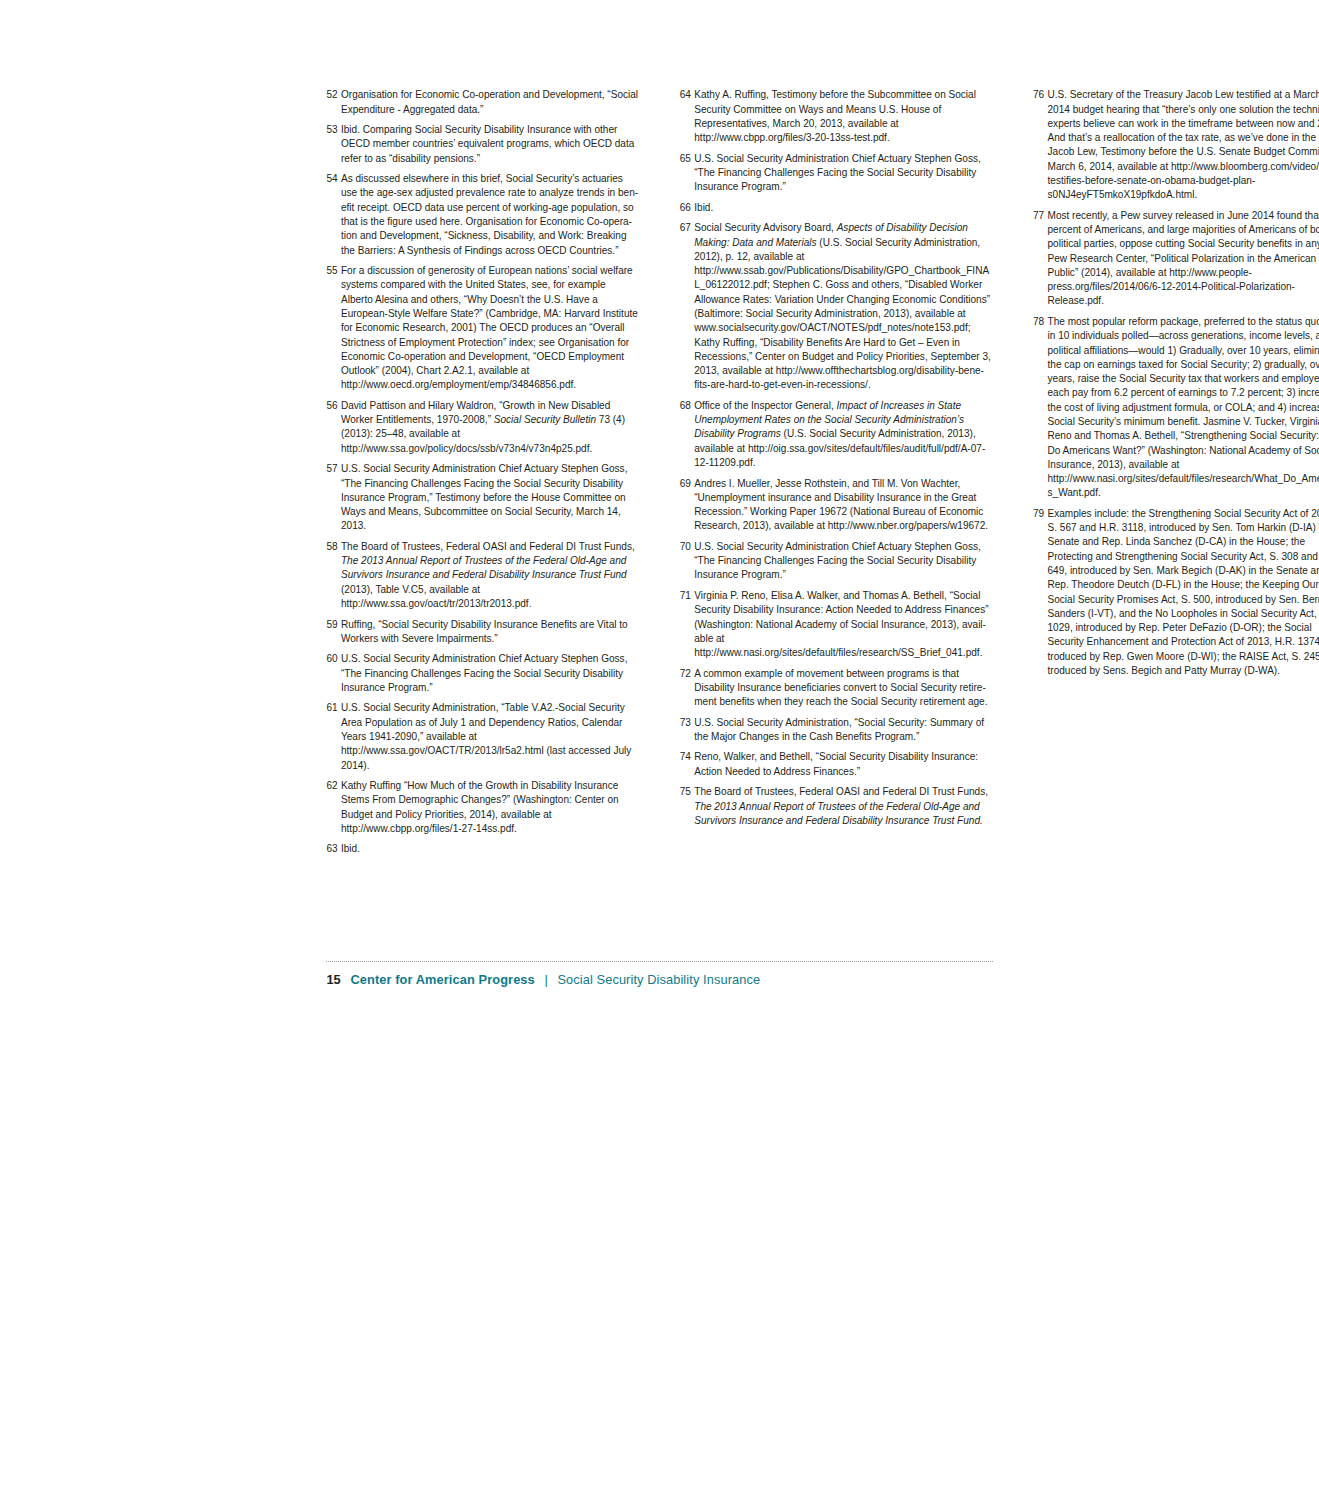Organisation for Economic Co-operation and Development, “Social Expenditure - Aggregated data.”
Ibid. Comparing Social Security Disability Insurance with other OECD member countries’ equivalent programs, which OECD data refer to as “disability pensions.”
As discussed elsewhere in this brief, Social Security’s actuaries use the age-sex adjusted prevalence rate to analyze trends in benefit receipt. OECD data use percent of working-age population, so that is the figure used here. Organisation for Economic Co-operation and Development, “Sickness, Disability, and Work: Breaking the Barriers: A Synthesis of Findings across OECD Countries.”
For a discussion of generosity of European nations’ social welfare systems compared with the United States, see, for example Alberto Alesina and others, “Why Doesn’t the U.S. Have a European-Style Welfare State?” (Cambridge, MA: Harvard Institute for Economic Research, 2001) The OECD produces an “Overall Strictness of Employment Protection” index; see Organisation for Economic Co-operation and Development, “OECD Employment Outlook” (2004), Chart 2.A2.1, available at http://www.oecd.org/employment/emp/34846856.pdf.
David Pattison and Hilary Waldron, “Growth in New Disabled Worker Entitlements, 1970-2008,” Social Security Bulletin 73 (4) (2013): 25–48, available at http://www.ssa.gov/policy/docs/ssb/v73n4/v73n4p25.pdf.
U.S. Social Security Administration Chief Actuary Stephen Goss, “The Financing Challenges Facing the Social Security Disability Insurance Program,” Testimony before the House Committee on Ways and Means, Subcommittee on Social Security, March 14, 2013.
The Board of Trustees, Federal OASI and Federal DI Trust Funds, The 2013 Annual Report of Trustees of the Federal Old-Age and Survivors Insurance and Federal Disability Insurance Trust Fund (2013), Table V.C5, available at http://www.ssa.gov/oact/tr/2013/tr2013.pdf.
Ruffing, “Social Security Disability Insurance Benefits are Vital to Workers with Severe Impairments.”
U.S. Social Security Administration Chief Actuary Stephen Goss, “The Financing Challenges Facing the Social Security Disability Insurance Program.”
U.S. Social Security Administration, “Table V.A2.-Social Security Area Population as of July 1 and Dependency Ratios, Calendar Years 1941-2090,” available at http://www.ssa.gov/OACT/TR/2013/lr5a2.html (last accessed July 2014).
Kathy Ruffing “How Much of the Growth in Disability Insurance Stems From Demographic Changes?” (Washington: Center on Budget and Policy Priorities, 2014), available at http://www.cbpp.org/files/1-27-14ss.pdf.
Ibid.
Kathy A. Ruffing, Testimony before the Subcommittee on Social Security Committee on Ways and Means U.S. House of Representatives, March 20, 2013, available at http://www.cbpp.org/files/3-20-13ss-test.pdf.
U.S. Social Security Administration Chief Actuary Stephen Goss, “The Financing Challenges Facing the Social Security Disability Insurance Program.”
Ibid.
Social Security Advisory Board, Aspects of Disability Decision Making: Data and Materials (U.S. Social Security Administration, 2012), p. 12, available at http://www.ssab.gov/Publications/Disability/GPO_Chartbook_FINAL_06122012.pdf; Stephen C. Goss and others, “Disabled Worker Allowance Rates: Variation Under Changing Economic Conditions” (Baltimore: Social Security Administration, 2013), available at www.socialsecurity.gov/OACT/NOTES/pdf_notes/note153.pdf; Kathy Ruffing, “Disability Benefits Are Hard to Get – Even in Recessions,” Center on Budget and Policy Priorities, September 3, 2013, available at http://www.offthechartsblog.org/disability-benefits-are-hard-to-get-even-in-recessions/.
Office of the Inspector General, Impact of Increases in State Unemployment Rates on the Social Security Administration’s Disability Programs (U.S. Social Security Administration, 2013), available at http://oig.ssa.gov/sites/default/files/audit/full/pdf/A-07-12-11209.pdf.
Andres I. Mueller, Jesse Rothstein, and Till M. Von Wachter, “Unemployment insurance and Disability Insurance in the Great Recession.” Working Paper 19672 (National Bureau of Economic Research, 2013), available at http://www.nber.org/papers/w19672.
U.S. Social Security Administration Chief Actuary Stephen Goss, “The Financing Challenges Facing the Social Security Disability Insurance Program.”
Virginia P. Reno, Elisa A. Walker, and Thomas A. Bethell, “Social Security Disability Insurance: Action Needed to Address Finances” (Washington: National Academy of Social Insurance, 2013), available at http://www.nasi.org/sites/default/files/research/SS_Brief_041.pdf.
A common example of movement between programs is that Disability Insurance beneficiaries convert to Social Security retirement benefits when they reach the Social Security retirement age.
U.S. Social Security Administration, “Social Security: Summary of the Major Changes in the Cash Benefits Program.”
Reno, Walker, and Bethell, “Social Security Disability Insurance: Action Needed to Address Finances.”
The Board of Trustees, Federal OASI and Federal DI Trust Funds, The 2013 Annual Report of Trustees of the Federal Old-Age and Survivors Insurance and Federal Disability Insurance Trust Fund.
U.S. Secretary of the Treasury Jacob Lew testified at a March 2014 budget hearing that “there’s only one solution the technical experts believe can work in the timeframe between now and 2016. And that’s a reallocation of the tax rate, as we’ve done in the past.” Jacob Lew, Testimony before the U.S. Senate Budget Committee, March 6, 2014, available at http://www.bloomberg.com/video/lew-testifies-before-senate-on-obama-budget-plan-s0NJ4eyFT5mkoX19pfkdoA.html.
Most recently, a Pew survey released in June 2014 found that 67 percent of Americans, and large majorities of Americans of both political parties, oppose cutting Social Security benefits in any way. Pew Research Center, “Political Polarization in the American Public” (2014), available at http://www.people-press.org/files/2014/06/6-12-2014-Political-Polarization-Release.pdf.
The most popular reform package, preferred to the status quo by 7 in 10 individuals polled—across generations, income levels, and political affiliations—would 1) Gradually, over 10 years, eliminate the cap on earnings taxed for Social Security; 2) gradually, over 20 years, raise the Social Security tax that workers and employers each pay from 6.2 percent of earnings to 7.2 percent; 3) increase the cost of living adjustment formula, or COLA; and 4) increase Social Security’s minimum benefit. Jasmine V. Tucker, Virginia P. Reno and Thomas A. Bethell, “Strengthening Social Security: What Do Americans Want?” (Washington: National Academy of Social Insurance, 2013), available at http://www.nasi.org/sites/default/files/research/What_Do_Americans_Want.pdf.
Examples include: the Strengthening Social Security Act of 2013, S. 567 and H.R. 3118, introduced by Sen. Tom Harkin (D-IA) in the Senate and Rep. Linda Sanchez (D-CA) in the House; the Protecting and Strengthening Social Security Act, S. 308 and H.R. 649, introduced by Sen. Mark Begich (D-AK) in the Senate and Rep. Theodore Deutch (D-FL) in the House; the Keeping Our Social Security Promises Act, S. 500, introduced by Sen. Bernie Sanders (I-VT), and the No Loopholes in Social Security Act, H.R. 1029, introduced by Rep. Peter DeFazio (D-OR); the Social Security Enhancement and Protection Act of 2013, H.R. 1374, introduced by Rep. Gwen Moore (D-WI); the RAISE Act, S. 2455, introduced by Sens. Begich and Patty Murray (D-WA).
15 Center for American Progress | Social Security Disability Insurance